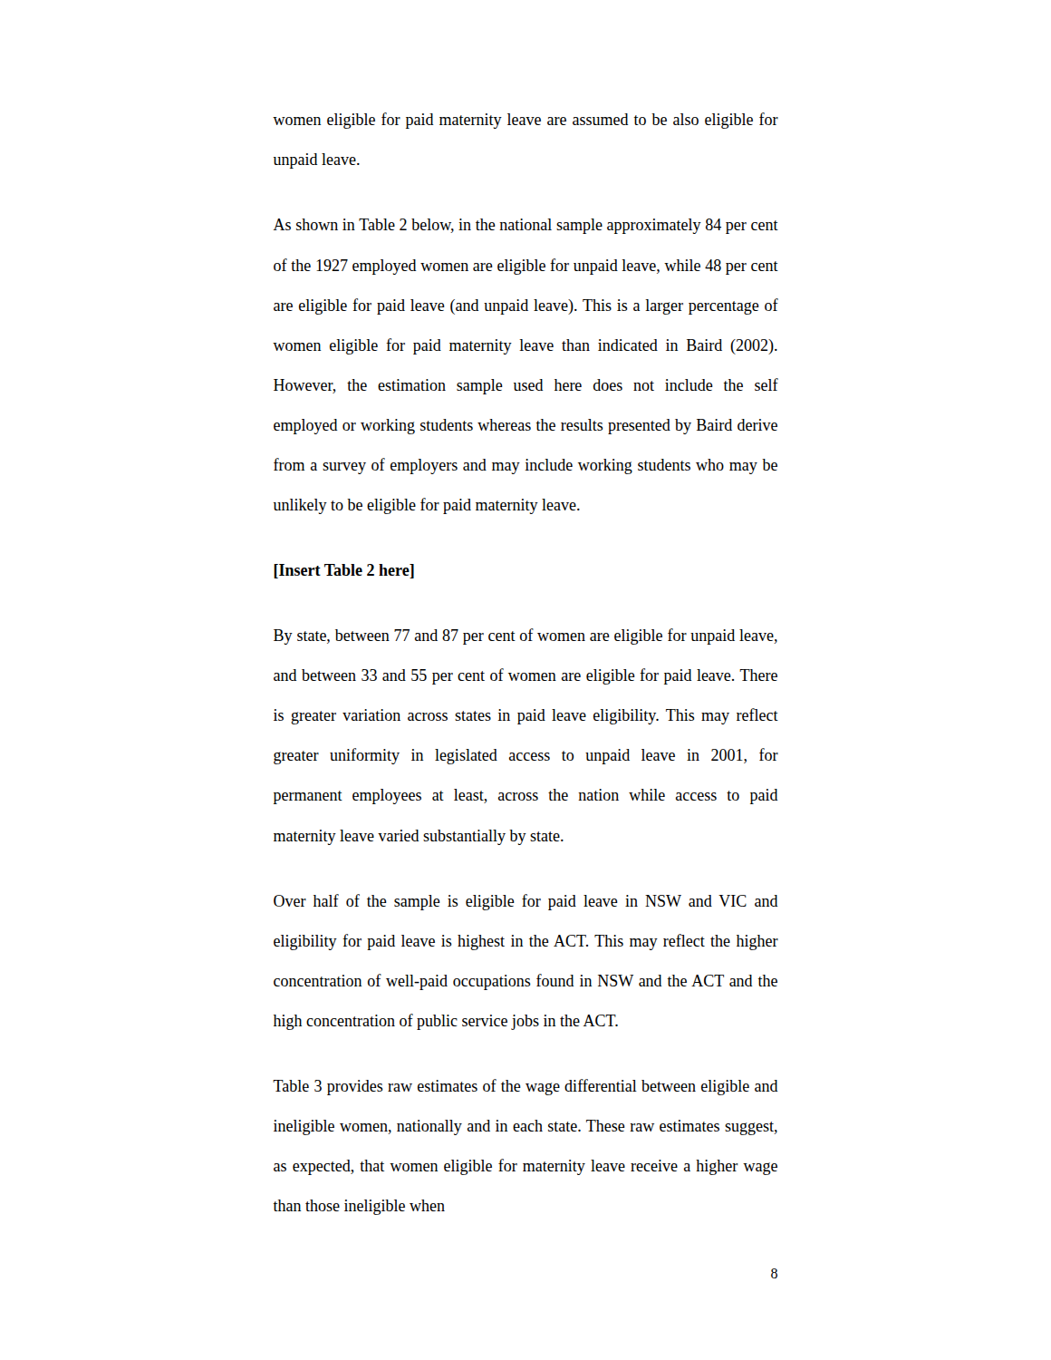women eligible for paid maternity leave are assumed to be also eligible for unpaid leave.
As shown in Table 2 below, in the national sample approximately 84 per cent of the 1927 employed women are eligible for unpaid leave, while 48 per cent are eligible for paid leave (and unpaid leave). This is a larger percentage of women eligible for paid maternity leave than indicated in Baird (2002). However, the estimation sample used here does not include the self employed or working students whereas the results presented by Baird derive from a survey of employers and may include working students who may be unlikely to be eligible for paid maternity leave.
[Insert Table 2 here]
By state, between 77 and 87 per cent of women are eligible for unpaid leave, and between 33 and 55 per cent of women are eligible for paid leave. There is greater variation across states in paid leave eligibility. This may reflect greater uniformity in legislated access to unpaid leave in 2001, for permanent employees at least, across the nation while access to paid maternity leave varied substantially by state.
Over half of the sample is eligible for paid leave in NSW and VIC and eligibility for paid leave is highest in the ACT. This may reflect the higher concentration of well-paid occupations found in NSW and the ACT and the high concentration of public service jobs in the ACT.
Table 3 provides raw estimates of the wage differential between eligible and ineligible women, nationally and in each state. These raw estimates suggest, as expected, that women eligible for maternity leave receive a higher wage than those ineligible when
8